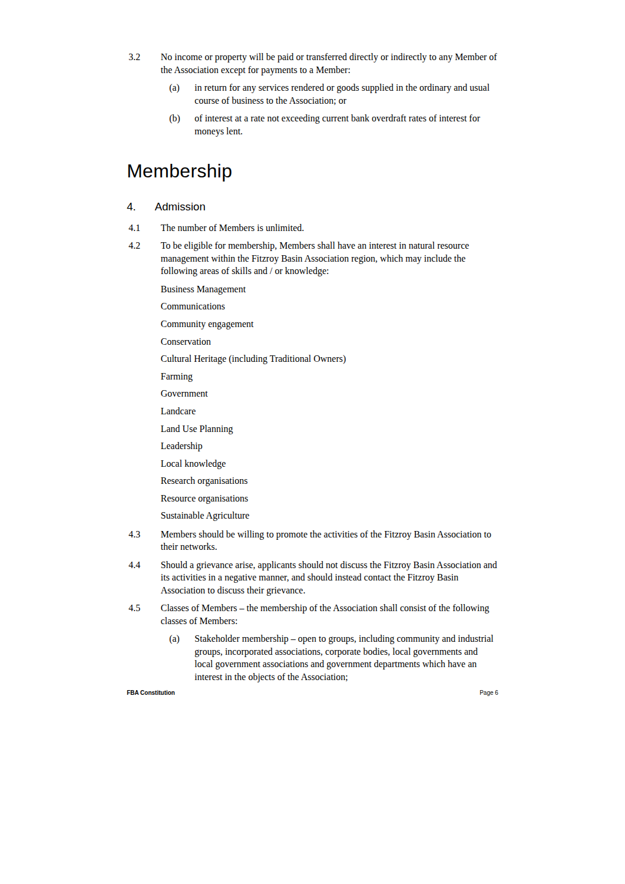3.2
No income or property will be paid or transferred directly or indirectly to any Member of the Association except for payments to a Member:
(a)
in return for any services rendered or goods supplied in the ordinary and usual course of business to the Association; or
(b)
of interest at a rate not exceeding current bank overdraft rates of interest for moneys lent.
Membership
4. Admission
4.1
The number of Members is unlimited.
4.2
To be eligible for membership, Members shall have an interest in natural resource management within the Fitzroy Basin Association region, which may include the following areas of skills and / or knowledge:
Business Management
Communications
Community engagement
Conservation
Cultural Heritage (including Traditional Owners)
Farming
Government
Landcare
Land Use Planning
Leadership
Local knowledge
Research organisations
Resource organisations
Sustainable Agriculture
4.3
Members should be willing to promote the activities of the Fitzroy Basin Association to their networks.
4.4
Should a grievance arise, applicants should not discuss the Fitzroy Basin Association and its activities in a negative manner, and should instead contact the Fitzroy Basin Association to discuss their grievance.
4.5
Classes of Members – the membership of the Association shall consist of the following classes of Members:
(a)
Stakeholder membership – open to groups, including community and industrial groups, incorporated associations, corporate bodies, local governments and local government associations and government departments which have an interest in the objects of the Association;
FBA Constitution
Page 6